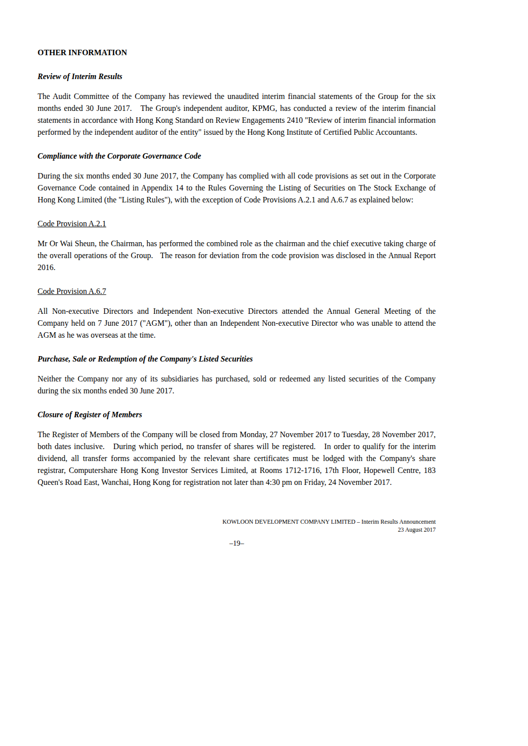OTHER INFORMATION
Review of Interim Results
The Audit Committee of the Company has reviewed the unaudited interim financial statements of the Group for the six months ended 30 June 2017. The Group's independent auditor, KPMG, has conducted a review of the interim financial statements in accordance with Hong Kong Standard on Review Engagements 2410 "Review of interim financial information performed by the independent auditor of the entity" issued by the Hong Kong Institute of Certified Public Accountants.
Compliance with the Corporate Governance Code
During the six months ended 30 June 2017, the Company has complied with all code provisions as set out in the Corporate Governance Code contained in Appendix 14 to the Rules Governing the Listing of Securities on The Stock Exchange of Hong Kong Limited (the "Listing Rules"), with the exception of Code Provisions A.2.1 and A.6.7 as explained below:
Code Provision A.2.1
Mr Or Wai Sheun, the Chairman, has performed the combined role as the chairman and the chief executive taking charge of the overall operations of the Group. The reason for deviation from the code provision was disclosed in the Annual Report 2016.
Code Provision A.6.7
All Non-executive Directors and Independent Non-executive Directors attended the Annual General Meeting of the Company held on 7 June 2017 ("AGM"), other than an Independent Non-executive Director who was unable to attend the AGM as he was overseas at the time.
Purchase, Sale or Redemption of the Company's Listed Securities
Neither the Company nor any of its subsidiaries has purchased, sold or redeemed any listed securities of the Company during the six months ended 30 June 2017.
Closure of Register of Members
The Register of Members of the Company will be closed from Monday, 27 November 2017 to Tuesday, 28 November 2017, both dates inclusive. During which period, no transfer of shares will be registered. In order to qualify for the interim dividend, all transfer forms accompanied by the relevant share certificates must be lodged with the Company's share registrar, Computershare Hong Kong Investor Services Limited, at Rooms 1712-1716, 17th Floor, Hopewell Centre, 183 Queen's Road East, Wanchai, Hong Kong for registration not later than 4:30 pm on Friday, 24 November 2017.
KOWLOON DEVELOPMENT COMPANY LIMITED – Interim Results Announcement
23 August 2017
–19–